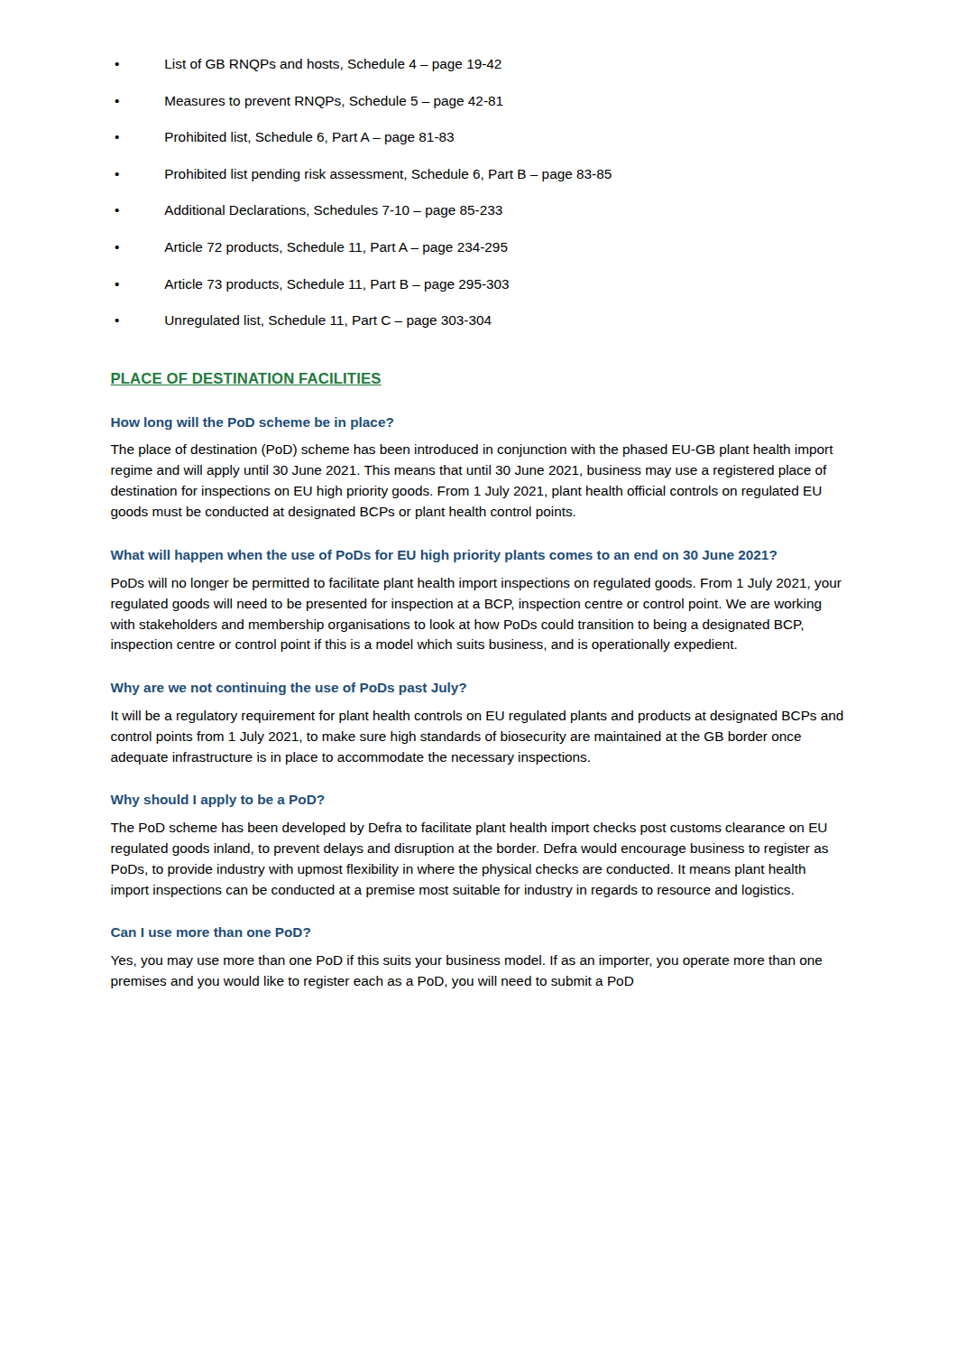•List of GB RNQPs and hosts, Schedule 4 – page 19-42
•Measures to prevent RNQPs, Schedule 5 – page 42-81
•Prohibited list, Schedule 6, Part A – page 81-83
•Prohibited list pending risk assessment, Schedule 6, Part B – page 83-85
•Additional Declarations, Schedules 7-10 – page 85-233
•Article 72 products, Schedule 11, Part A – page 234-295
•Article 73 products, Schedule 11, Part B – page 295-303
•Unregulated list, Schedule 11, Part C – page 303-304
PLACE OF DESTINATION FACILITIES
How long will the PoD scheme be in place?
The place of destination (PoD) scheme has been introduced in conjunction with the phased EU-GB plant health import regime and will apply until 30 June 2021. This means that until 30 June 2021, business may use a registered place of destination for inspections on EU high priority goods. From 1 July 2021, plant health official controls on regulated EU goods must be conducted at designated BCPs or plant health control points.
What will happen when the use of PoDs for EU high priority plants comes to an end on 30 June 2021?
PoDs will no longer be permitted to facilitate plant health import inspections on regulated goods. From 1 July 2021, your regulated goods will need to be presented for inspection at a BCP, inspection centre or control point. We are working with stakeholders and membership organisations to look at how PoDs could transition to being a designated BCP, inspection centre or control point if this is a model which suits business, and is operationally expedient.
Why are we not continuing the use of PoDs past July?
It will be a regulatory requirement for plant health controls on EU regulated plants and products at designated BCPs and control points from 1 July 2021, to make sure high standards of biosecurity are maintained at the GB border once adequate infrastructure is in place to accommodate the necessary inspections.
Why should I apply to be a PoD?
The PoD scheme has been developed by Defra to facilitate plant health import checks post customs clearance on EU regulated goods inland, to prevent delays and disruption at the border. Defra would encourage business to register as PoDs, to provide industry with upmost flexibility in where the physical checks are conducted. It means plant health import inspections can be conducted at a premise most suitable for industry in regards to resource and logistics.
Can I use more than one PoD?
Yes, you may use more than one PoD if this suits your business model. If as an importer, you operate more than one premises and you would like to register each as a PoD, you will need to submit a PoD